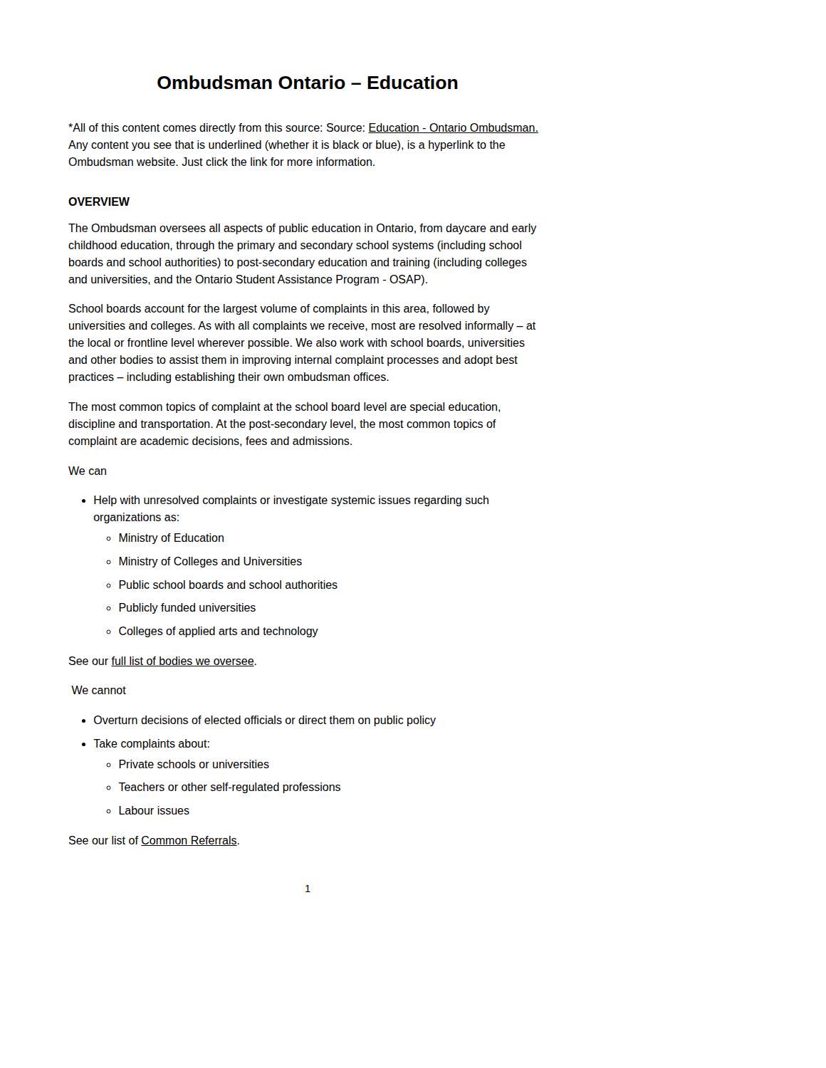Ombudsman Ontario – Education
*All of this content comes directly from this source: Source: Education - Ontario Ombudsman. Any content you see that is underlined (whether it is black or blue), is a hyperlink to the Ombudsman website. Just click the link for more information.
OVERVIEW
The Ombudsman oversees all aspects of public education in Ontario, from daycare and early childhood education, through the primary and secondary school systems (including school boards and school authorities) to post-secondary education and training (including colleges and universities, and the Ontario Student Assistance Program - OSAP).
School boards account for the largest volume of complaints in this area, followed by universities and colleges. As with all complaints we receive, most are resolved informally – at the local or frontline level wherever possible. We also work with school boards, universities and other bodies to assist them in improving internal complaint processes and adopt best practices – including establishing their own ombudsman offices.
The most common topics of complaint at the school board level are special education, discipline and transportation. At the post-secondary level, the most common topics of complaint are academic decisions, fees and admissions.
We can
Help with unresolved complaints or investigate systemic issues regarding such organizations as:
Ministry of Education
Ministry of Colleges and Universities
Public school boards and school authorities
Publicly funded universities
Colleges of applied arts and technology
See our full list of bodies we oversee.
We cannot
Overturn decisions of elected officials or direct them on public policy
Take complaints about:
Private schools or universities
Teachers or other self-regulated professions
Labour issues
See our list of Common Referrals.
1